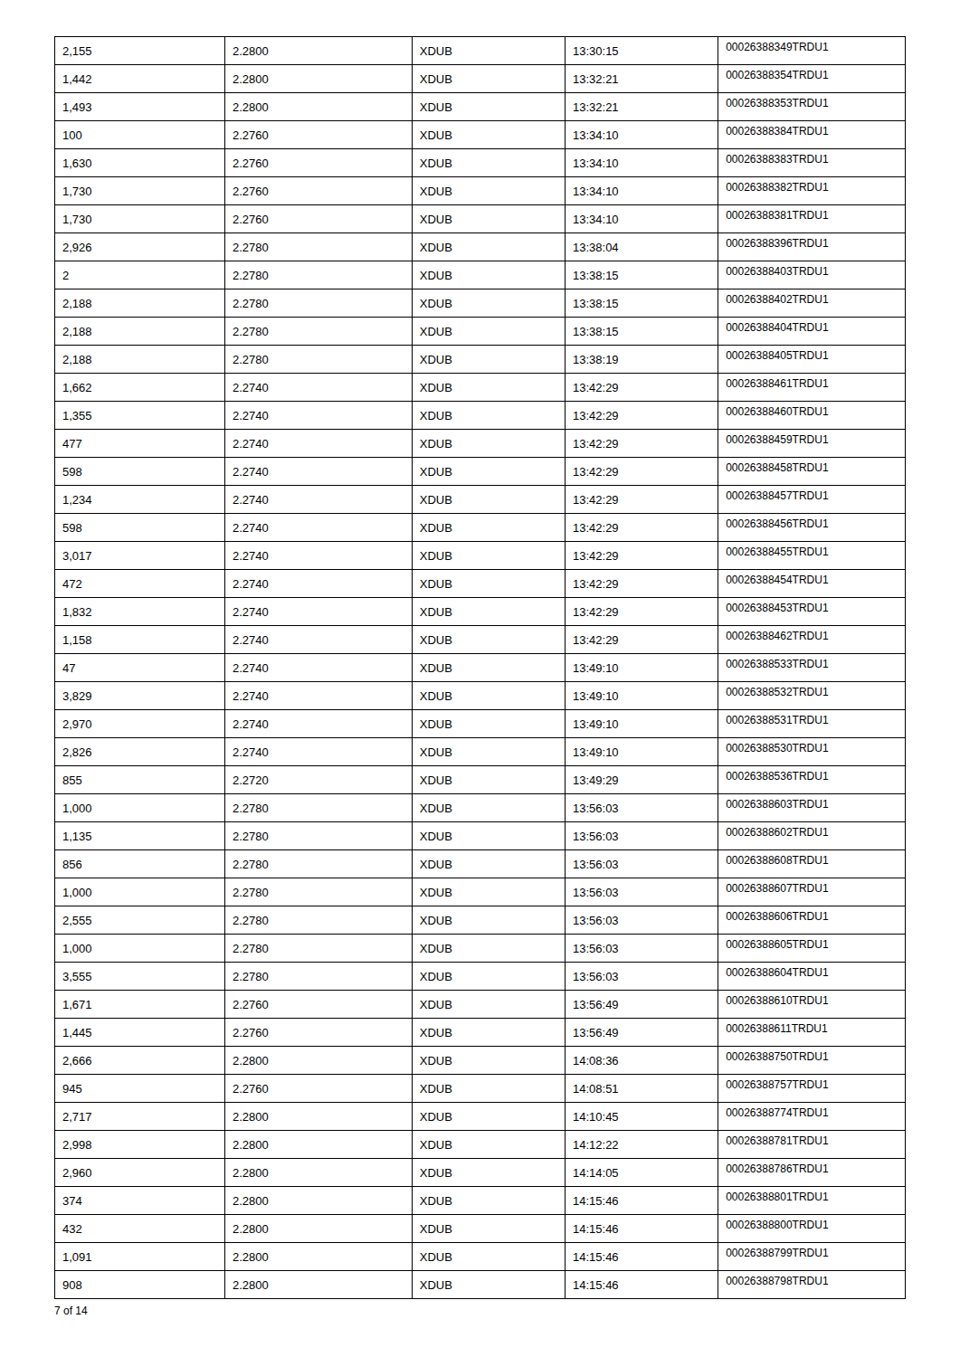| 2,155 | 2.2800 | XDUB | 13:30:15 | 00026388349TRDU1 |
| 1,442 | 2.2800 | XDUB | 13:32:21 | 00026388354TRDU1 |
| 1,493 | 2.2800 | XDUB | 13:32:21 | 00026388353TRDU1 |
| 100 | 2.2760 | XDUB | 13:34:10 | 00026388384TRDU1 |
| 1,630 | 2.2760 | XDUB | 13:34:10 | 00026388383TRDU1 |
| 1,730 | 2.2760 | XDUB | 13:34:10 | 00026388382TRDU1 |
| 1,730 | 2.2760 | XDUB | 13:34:10 | 00026388381TRDU1 |
| 2,926 | 2.2780 | XDUB | 13:38:04 | 00026388396TRDU1 |
| 2 | 2.2780 | XDUB | 13:38:15 | 00026388403TRDU1 |
| 2,188 | 2.2780 | XDUB | 13:38:15 | 00026388402TRDU1 |
| 2,188 | 2.2780 | XDUB | 13:38:15 | 00026388404TRDU1 |
| 2,188 | 2.2780 | XDUB | 13:38:19 | 00026388405TRDU1 |
| 1,662 | 2.2740 | XDUB | 13:42:29 | 00026388461TRDU1 |
| 1,355 | 2.2740 | XDUB | 13:42:29 | 00026388460TRDU1 |
| 477 | 2.2740 | XDUB | 13:42:29 | 00026388459TRDU1 |
| 598 | 2.2740 | XDUB | 13:42:29 | 00026388458TRDU1 |
| 1,234 | 2.2740 | XDUB | 13:42:29 | 00026388457TRDU1 |
| 598 | 2.2740 | XDUB | 13:42:29 | 00026388456TRDU1 |
| 3,017 | 2.2740 | XDUB | 13:42:29 | 00026388455TRDU1 |
| 472 | 2.2740 | XDUB | 13:42:29 | 00026388454TRDU1 |
| 1,832 | 2.2740 | XDUB | 13:42:29 | 00026388453TRDU1 |
| 1,158 | 2.2740 | XDUB | 13:42:29 | 00026388462TRDU1 |
| 47 | 2.2740 | XDUB | 13:49:10 | 00026388533TRDU1 |
| 3,829 | 2.2740 | XDUB | 13:49:10 | 00026388532TRDU1 |
| 2,970 | 2.2740 | XDUB | 13:49:10 | 00026388531TRDU1 |
| 2,826 | 2.2740 | XDUB | 13:49:10 | 00026388530TRDU1 |
| 855 | 2.2720 | XDUB | 13:49:29 | 00026388536TRDU1 |
| 1,000 | 2.2780 | XDUB | 13:56:03 | 00026388603TRDU1 |
| 1,135 | 2.2780 | XDUB | 13:56:03 | 00026388602TRDU1 |
| 856 | 2.2780 | XDUB | 13:56:03 | 00026388608TRDU1 |
| 1,000 | 2.2780 | XDUB | 13:56:03 | 00026388607TRDU1 |
| 2,555 | 2.2780 | XDUB | 13:56:03 | 00026388606TRDU1 |
| 1,000 | 2.2780 | XDUB | 13:56:03 | 00026388605TRDU1 |
| 3,555 | 2.2780 | XDUB | 13:56:03 | 00026388604TRDU1 |
| 1,671 | 2.2760 | XDUB | 13:56:49 | 00026388610TRDU1 |
| 1,445 | 2.2760 | XDUB | 13:56:49 | 00026388611TRDU1 |
| 2,666 | 2.2800 | XDUB | 14:08:36 | 00026388750TRDU1 |
| 945 | 2.2760 | XDUB | 14:08:51 | 00026388757TRDU1 |
| 2,717 | 2.2800 | XDUB | 14:10:45 | 00026388774TRDU1 |
| 2,998 | 2.2800 | XDUB | 14:12:22 | 00026388781TRDU1 |
| 2,960 | 2.2800 | XDUB | 14:14:05 | 00026388786TRDU1 |
| 374 | 2.2800 | XDUB | 14:15:46 | 00026388801TRDU1 |
| 432 | 2.2800 | XDUB | 14:15:46 | 00026388800TRDU1 |
| 1,091 | 2.2800 | XDUB | 14:15:46 | 00026388799TRDU1 |
| 908 | 2.2800 | XDUB | 14:15:46 | 00026388798TRDU1 |
7 of 14